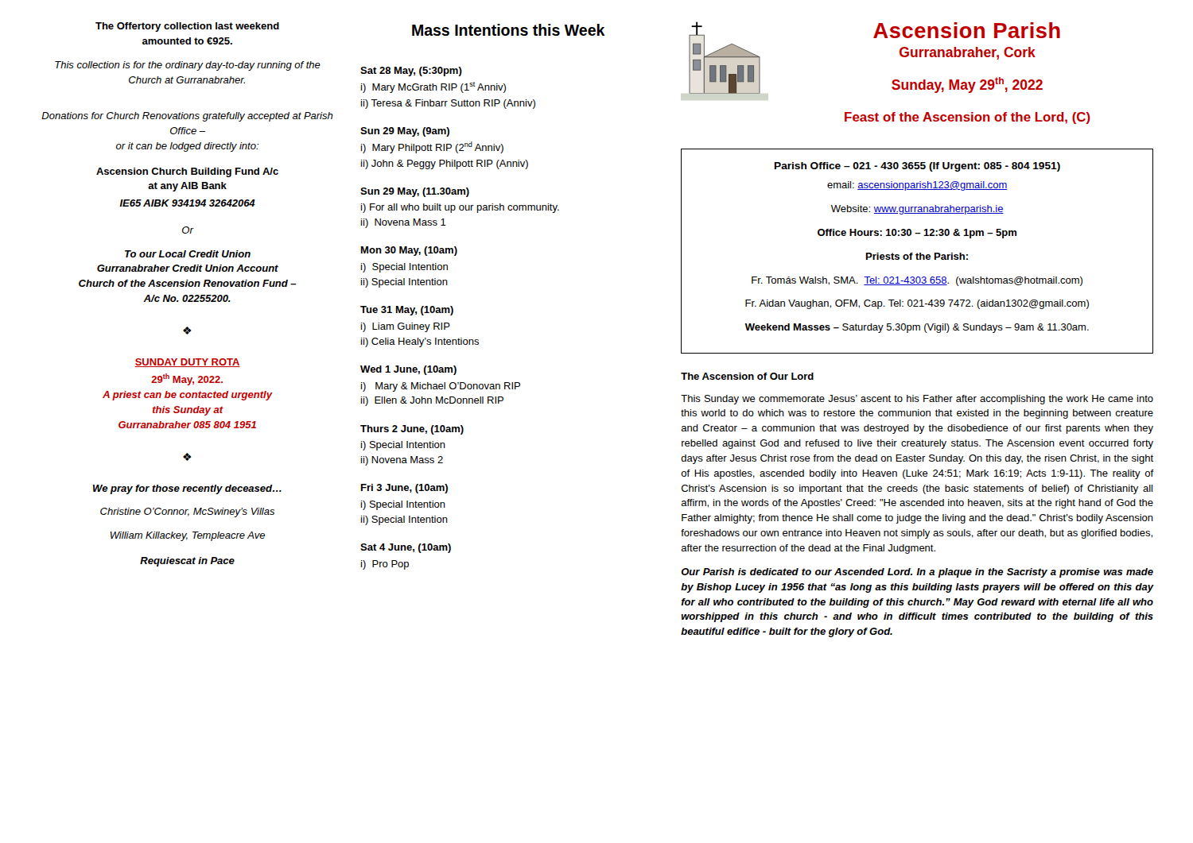The Offertory collection last weekend
amounted to €925.
This collection is for the ordinary day-to-day running of the Church at Gurranabraher.
Donations for Church Renovations gratefully accepted at Parish Office –
or it can be lodged directly into:
Ascension Church Building Fund A/c
at any AIB Bank
IE65 AIBK 934194 32642064
Or
To our Local Credit Union
Gurranabraher Credit Union Account
Church of the Ascension Renovation Fund –
A/c No. 02255200.
❖
SUNDAY DUTY ROTA 29th May, 2022.
A priest can be contacted urgently
this Sunday at
Gurranabraher 085 804 1951
❖
We pray for those recently deceased…
Christine O’Connor, McSwiney’s Villas
William Killackey, Templeacre Ave
Requiescat in Pace
Mass Intentions this Week
Sat 28 May, (5:30pm)
i) Mary McGrath RIP (1st Anniv)
ii) Teresa & Finbarr Sutton RIP (Anniv)
Sun 29 May, (9am)
i) Mary Philpott RIP (2nd Anniv)
ii) John & Peggy Philpott RIP (Anniv)
Sun 29 May, (11.30am)
i) For all who built up our parish community.
ii) Novena Mass 1
Mon 30 May, (10am)
i) Special Intention
ii) Special Intention
Tue 31 May, (10am)
i) Liam Guiney RIP
ii) Celia Healy’s Intentions
Wed 1 June, (10am)
i) Mary & Michael O’Donovan RIP
ii) Ellen & John McDonnell RIP
Thurs 2 June, (10am)
i) Special Intention
ii) Novena Mass 2
Fri 3 June, (10am)
i) Special Intention
ii) Special Intention
Sat 4 June, (10am)
i) Pro Pop
Ascension Parish
Gurranabraher, Cork
Sunday, May 29th, 2022
Feast of the Ascension of the Lord, (C)
Parish Office – 021 - 430 3655 (If Urgent: 085 - 804 1951)
email: ascensionparish123@gmail.com
Website: www.gurranabraherparish.ie
Office Hours: 10:30 – 12:30 & 1pm – 5pm
Priests of the Parish:
Fr. Tomás Walsh, SMA. Tel: 021-4303 658. (walshtomas@hotmail.com)
Fr. Aidan Vaughan, OFM, Cap. Tel: 021-439 7472. (aidan1302@gmail.com)
Weekend Masses – Saturday 5.30pm (Vigil) & Sundays – 9am & 11.30am.
The Ascension of Our Lord
This Sunday we commemorate Jesus’ ascent to his Father after accomplishing the work He came into this world to do which was to restore the communion that existed in the beginning between creature and Creator – a communion that was destroyed by the disobedience of our first parents when they rebelled against God and refused to live their creaturely status. The Ascension event occurred forty days after Jesus Christ rose from the dead on Easter Sunday. On this day, the risen Christ, in the sight of His apostles, ascended bodily into Heaven (Luke 24:51; Mark 16:19; Acts 1:9-11). The reality of Christ's Ascension is so important that the creeds (the basic statements of belief) of Christianity all affirm, in the words of the Apostles' Creed: "He ascended into heaven, sits at the right hand of God the Father almighty; from thence He shall come to judge the living and the dead." Christ's bodily Ascension foreshadows our own entrance into Heaven not simply as souls, after our death, but as glorified bodies, after the resurrection of the dead at the Final Judgment.
Our Parish is dedicated to our Ascended Lord. In a plaque in the Sacristy a promise was made by Bishop Lucey in 1956 that “as long as this building lasts prayers will be offered on this day for all who contributed to the building of this church.” May God reward with eternal life all who worshipped in this church - and who in difficult times contributed to the building of this beautiful edifice - built for the glory of God.